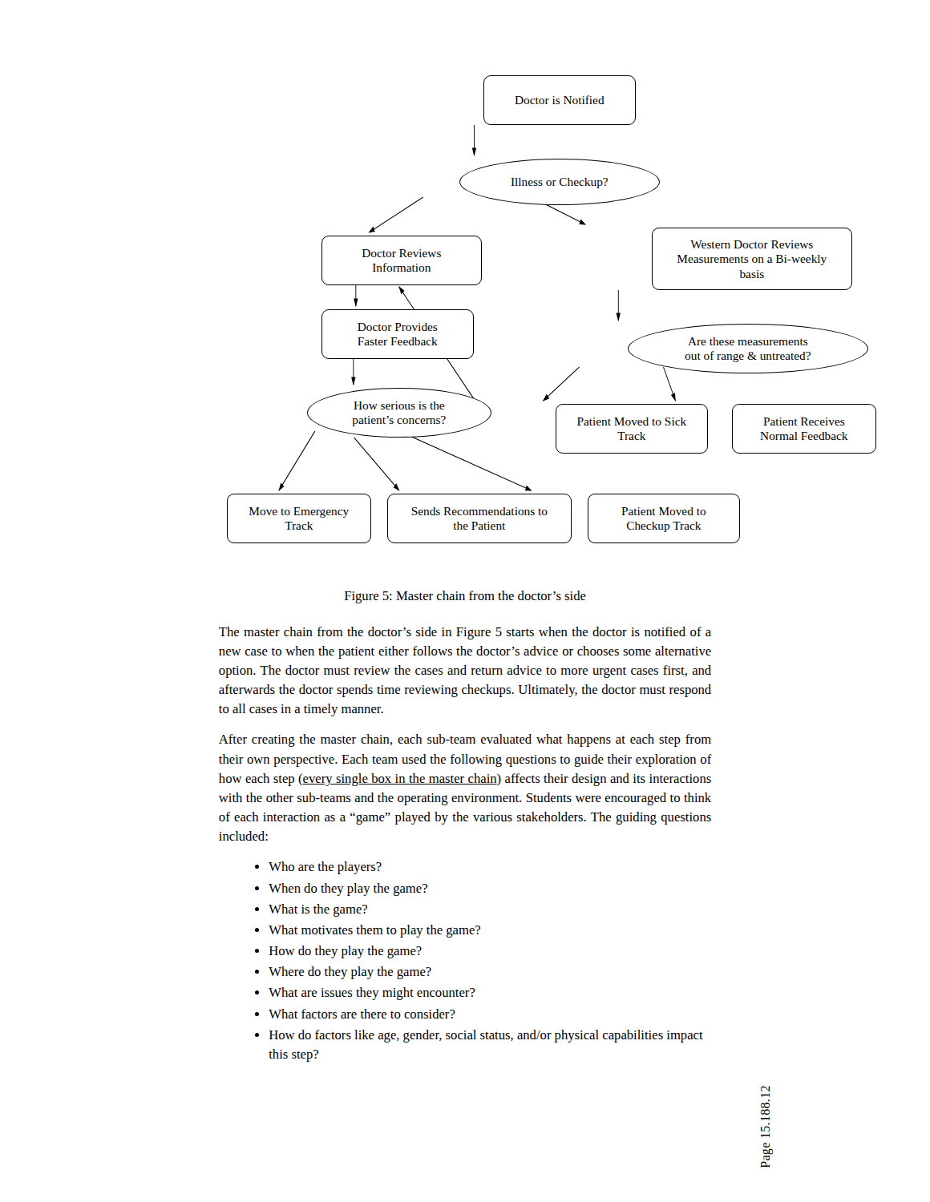Doctor is Notified
Illness or Checkup?
Doctor Reviews
Information
Western Doctor Reviews
Measurements on a Bi-weekly
basis
Doctor Provides
Faster Feedback
Are these measurements
out of range & untreated?
How serious is the
patient’s concerns?
Patient Moved to Sick
Track
Patient Receives
Normal Feedback
Move to Emergency
Track
Sends Recommendations to
the Patient
Patient Moved to
Checkup Track
Figure 5: Master chain from the doctor’s side
The master chain from the doctor’s side in Figure 5 starts when the doctor is notified of a new case to when the patient either follows the doctor’s advice or chooses some alternative option. The doctor must review the cases and return advice to more urgent cases first, and afterwards the doctor spends time reviewing checkups. Ultimately, the doctor must respond to all cases in a timely manner.
After creating the master chain, each sub-team evaluated what happens at each step from their own perspective. Each team used the following questions to guide their exploration of how each step (every single box in the master chain) affects their design and its interactions with the other sub-teams and the operating environment. Students were encouraged to think of each interaction as a “game” played by the various stakeholders. The guiding questions included:
Who are the players?
When do they play the game?
What is the game?
What motivates them to play the game?
How do they play the game?
Where do they play the game?
What are issues they might encounter?
What factors are there to consider?
How do factors like age, gender, social status, and/or physical capabilities impact this step?
Page 15.188.12